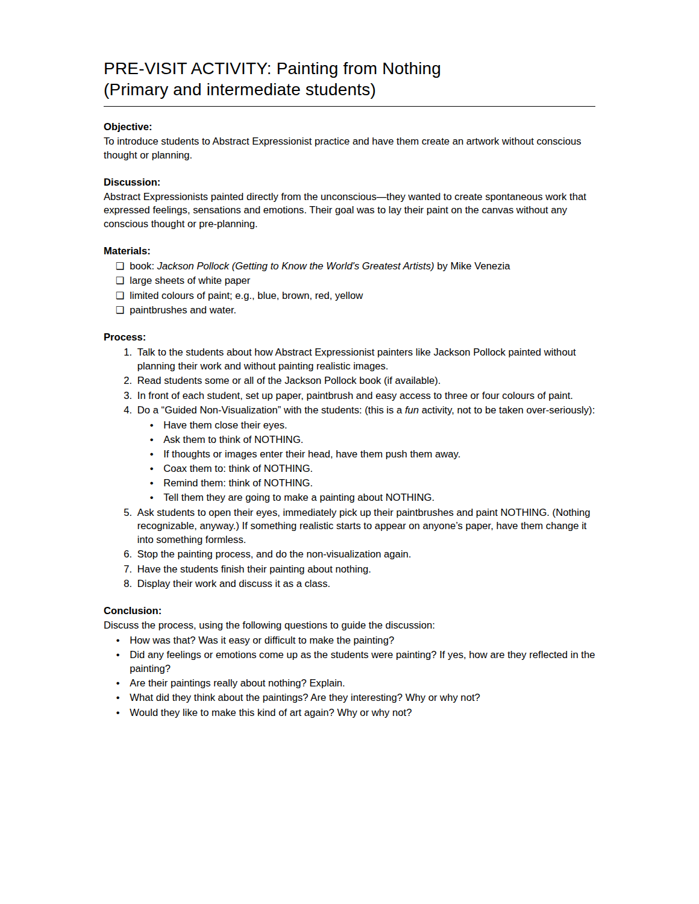PRE-VISIT ACTIVITY: Painting from Nothing
(Primary and intermediate students)
Objective:
To introduce students to Abstract Expressionist practice and have them create an artwork without conscious thought or planning.
Discussion:
Abstract Expressionists painted directly from the unconscious—they wanted to create spontaneous work that expressed feelings, sensations and emotions. Their goal was to lay their paint on the canvas without any conscious thought or pre-planning.
Materials:
book: Jackson Pollock (Getting to Know the World's Greatest Artists) by Mike Venezia
large sheets of white paper
limited colours of paint; e.g., blue, brown, red, yellow
paintbrushes and water.
Process:
Talk to the students about how Abstract Expressionist painters like Jackson Pollock painted without planning their work and without painting realistic images.
Read students some or all of the Jackson Pollock book (if available).
In front of each student, set up paper, paintbrush and easy access to three or four colours of paint.
Do a “Guided Non-Visualization” with the students: (this is a fun activity, not to be taken over-seriously):
Have them close their eyes.
Ask them to think of NOTHING.
If thoughts or images enter their head, have them push them away.
Coax them to: think of NOTHING.
Remind them: think of NOTHING.
Tell them they are going to make a painting about NOTHING.
Ask students to open their eyes, immediately pick up their paintbrushes and paint NOTHING. (Nothing recognizable, anyway.) If something realistic starts to appear on anyone’s paper, have them change it into something formless.
Stop the painting process, and do the non-visualization again.
Have the students finish their painting about nothing.
Display their work and discuss it as a class.
Conclusion:
Discuss the process, using the following questions to guide the discussion:
How was that? Was it easy or difficult to make the painting?
Did any feelings or emotions come up as the students were painting? If yes, how are they reflected in the painting?
Are their paintings really about nothing? Explain.
What did they think about the paintings? Are they interesting? Why or why not?
Would they like to make this kind of art again? Why or why not?